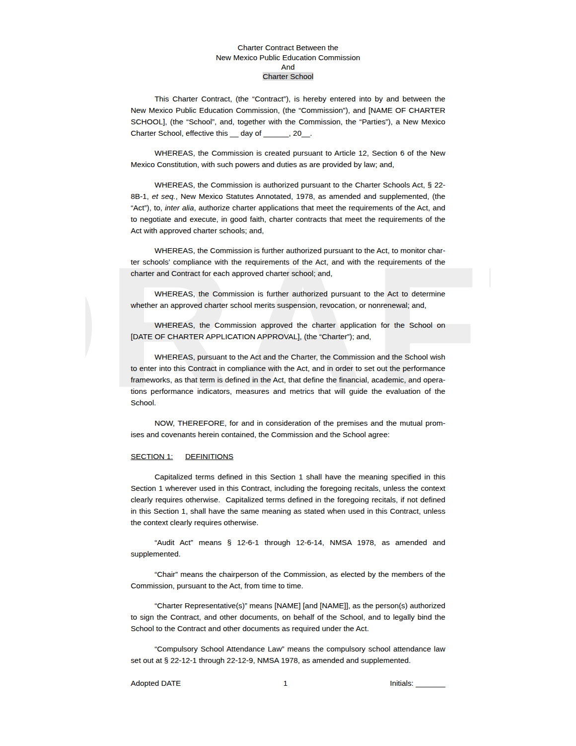DRAFT
Charter Contract Between the
New Mexico Public Education Commission
And
Charter School
This Charter Contract, (the “Contract”), is hereby entered into by and between the New Mexico Public Education Commission, (the “Commission”), and [NAME OF CHARTER SCHOOL], (the “School”, and, together with the Commission, the “Parties”), a New Mexico Charter School, effective this __ day of ______, 20__.
WHEREAS, the Commission is created pursuant to Article 12, Section 6 of the New Mexico Constitution, with such powers and duties as are provided by law; and,
WHEREAS, the Commission is authorized pursuant to the Charter Schools Act, § 22-8B-1, et seq., New Mexico Statutes Annotated, 1978, as amended and supplemented, (the “Act”), to, inter alia, authorize charter applications that meet the requirements of the Act, and to negotiate and execute, in good faith, charter contracts that meet the requirements of the Act with approved charter schools; and,
WHEREAS, the Commission is further authorized pursuant to the Act, to monitor charter schools’ compliance with the requirements of the Act, and with the requirements of the charter and Contract for each approved charter school; and,
WHEREAS, the Commission is further authorized pursuant to the Act to determine whether an approved charter school merits suspension, revocation, or nonrenewal; and,
WHEREAS, the Commission approved the charter application for the School on [DATE OF CHARTER APPLICATION APPROVAL], (the “Charter”); and,
WHEREAS, pursuant to the Act and the Charter, the Commission and the School wish to enter into this Contract in compliance with the Act, and in order to set out the performance frameworks, as that term is defined in the Act, that define the financial, academic, and operations performance indicators, measures and metrics that will guide the evaluation of the School.
NOW, THEREFORE, for and in consideration of the premises and the mutual promises and covenants herein contained, the Commission and the School agree:
SECTION 1: DEFINITIONS
Capitalized terms defined in this Section 1 shall have the meaning specified in this Section 1 wherever used in this Contract, including the foregoing recitals, unless the context clearly requires otherwise. Capitalized terms defined in the foregoing recitals, if not defined in this Section 1, shall have the same meaning as stated when used in this Contract, unless the context clearly requires otherwise.
“Audit Act” means § 12-6-1 through 12-6-14, NMSA 1978, as amended and supplemented.
“Chair” means the chairperson of the Commission, as elected by the members of the Commission, pursuant to the Act, from time to time.
“Charter Representative(s)” means [NAME] [and [NAME]], as the person(s) authorized to sign the Contract, and other documents, on behalf of the School, and to legally bind the School to the Contract and other documents as required under the Act.
“Compulsory School Attendance Law” means the compulsory school attendance law set out at § 22-12-1 through 22-12-9, NMSA 1978, as amended and supplemented.
Adopted DATE
1
Initials: _______